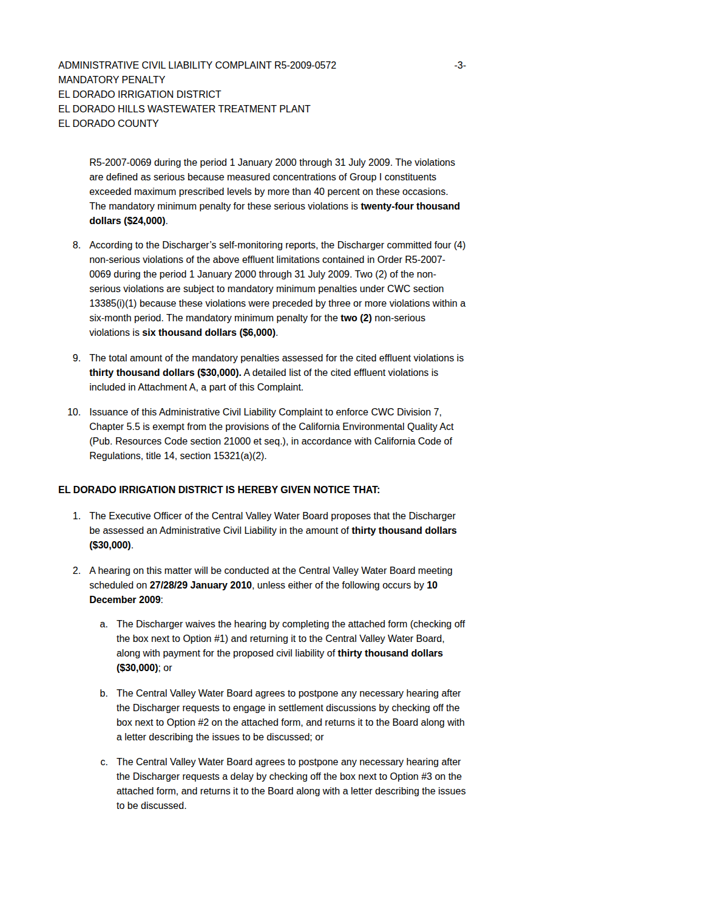ADMINISTRATIVE CIVIL LIABILITY COMPLAINT R5-2009-0572 -3-
MANDATORY PENALTY
EL DORADO IRRIGATION DISTRICT
EL DORADO HILLS WASTEWATER TREATMENT PLANT
EL DORADO COUNTY
R5-2007-0069 during the period 1 January 2000 through 31 July 2009. The violations are defined as serious because measured concentrations of Group I constituents exceeded maximum prescribed levels by more than 40 percent on these occasions. The mandatory minimum penalty for these serious violations is twenty-four thousand dollars ($24,000).
According to the Discharger’s self-monitoring reports, the Discharger committed four (4) non-serious violations of the above effluent limitations contained in Order R5-2007-0069 during the period 1 January 2000 through 31 July 2009. Two (2) of the non-serious violations are subject to mandatory minimum penalties under CWC section 13385(i)(1) because these violations were preceded by three or more violations within a six-month period. The mandatory minimum penalty for the two (2) non-serious violations is six thousand dollars ($6,000).
The total amount of the mandatory penalties assessed for the cited effluent violations is thirty thousand dollars ($30,000). A detailed list of the cited effluent violations is included in Attachment A, a part of this Complaint.
Issuance of this Administrative Civil Liability Complaint to enforce CWC Division 7, Chapter 5.5 is exempt from the provisions of the California Environmental Quality Act (Pub. Resources Code section 21000 et seq.), in accordance with California Code of Regulations, title 14, section 15321(a)(2).
EL DORADO IRRIGATION DISTRICT IS HEREBY GIVEN NOTICE THAT:
The Executive Officer of the Central Valley Water Board proposes that the Discharger be assessed an Administrative Civil Liability in the amount of thirty thousand dollars ($30,000).
A hearing on this matter will be conducted at the Central Valley Water Board meeting scheduled on 27/28/29 January 2010, unless either of the following occurs by 10 December 2009:
The Discharger waives the hearing by completing the attached form (checking off the box next to Option #1) and returning it to the Central Valley Water Board, along with payment for the proposed civil liability of thirty thousand dollars ($30,000); or
The Central Valley Water Board agrees to postpone any necessary hearing after the Discharger requests to engage in settlement discussions by checking off the box next to Option #2 on the attached form, and returns it to the Board along with a letter describing the issues to be discussed; or
The Central Valley Water Board agrees to postpone any necessary hearing after the Discharger requests a delay by checking off the box next to Option #3 on the attached form, and returns it to the Board along with a letter describing the issues to be discussed.